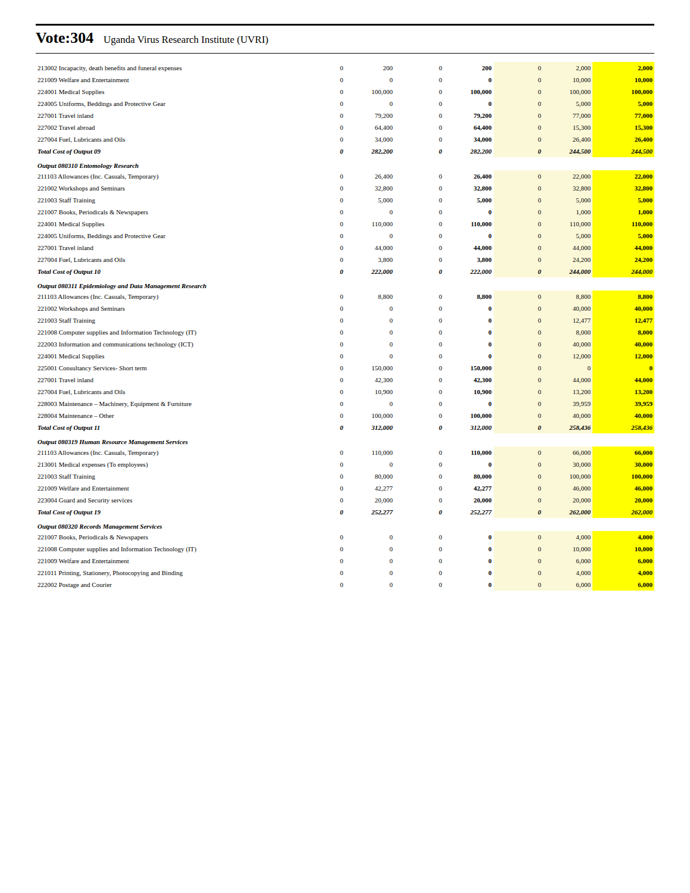Vote:304 Uganda Virus Research Institute (UVRI)
| 213002 Incapacity, death benefits and funeral expenses | 0 | 200 | 0 | 200 | 0 | 2,000 | 2,000 |
| 221009 Welfare and Entertainment | 0 | 0 | 0 | 0 | 0 | 10,000 | 10,000 |
| 224001 Medical Supplies | 0 | 100,000 | 0 | 100,000 | 0 | 100,000 | 100,000 |
| 224005 Uniforms, Beddings and Protective Gear | 0 | 0 | 0 | 0 | 0 | 5,000 | 5,000 |
| 227001 Travel inland | 0 | 79,200 | 0 | 79,200 | 0 | 77,000 | 77,000 |
| 227002 Travel abroad | 0 | 64,400 | 0 | 64,400 | 0 | 15,300 | 15,300 |
| 227004 Fuel, Lubricants and Oils | 0 | 34,000 | 0 | 34,000 | 0 | 26,400 | 26,400 |
| Total Cost of Output 09 | 0 | 282,200 | 0 | 282,200 | 0 | 244,500 | 244,500 |
| Output 080310 Entomology Research |
| 211103 Allowances (Inc. Casuals, Temporary) | 0 | 26,400 | 0 | 26,400 | 0 | 22,000 | 22,000 |
| 221002 Workshops and Seminars | 0 | 32,800 | 0 | 32,800 | 0 | 32,800 | 32,800 |
| 221003 Staff Training | 0 | 5,000 | 0 | 5,000 | 0 | 5,000 | 5,000 |
| 221007 Books, Periodicals & Newspapers | 0 | 0 | 0 | 0 | 0 | 1,000 | 1,000 |
| 224001 Medical Supplies | 0 | 110,000 | 0 | 110,000 | 0 | 110,000 | 110,000 |
| 224005 Uniforms, Beddings and Protective Gear | 0 | 0 | 0 | 0 | 0 | 5,000 | 5,000 |
| 227001 Travel inland | 0 | 44,000 | 0 | 44,000 | 0 | 44,000 | 44,000 |
| 227004 Fuel, Lubricants and Oils | 0 | 3,800 | 0 | 3,800 | 0 | 24,200 | 24,200 |
| Total Cost of Output 10 | 0 | 222,000 | 0 | 222,000 | 0 | 244,000 | 244,000 |
| Output 080311 Epidemiology and Data Management Research |
| 211103 Allowances (Inc. Casuals, Temporary) | 0 | 8,800 | 0 | 8,800 | 0 | 8,800 | 8,800 |
| 221002 Workshops and Seminars | 0 | 0 | 0 | 0 | 0 | 40,000 | 40,000 |
| 221003 Staff Training | 0 | 0 | 0 | 0 | 0 | 12,477 | 12,477 |
| 221008 Computer supplies and Information Technology (IT) | 0 | 0 | 0 | 0 | 0 | 8,000 | 8,000 |
| 222003 Information and communications technology (ICT) | 0 | 0 | 0 | 0 | 0 | 40,000 | 40,000 |
| 224001 Medical Supplies | 0 | 0 | 0 | 0 | 0 | 12,000 | 12,000 |
| 225001 Consultancy Services- Short term | 0 | 150,000 | 0 | 150,000 | 0 | 0 | 0 |
| 227001 Travel inland | 0 | 42,300 | 0 | 42,300 | 0 | 44,000 | 44,000 |
| 227004 Fuel, Lubricants and Oils | 0 | 10,900 | 0 | 10,900 | 0 | 13,200 | 13,200 |
| 228003 Maintenance – Machinery, Equipment & Furniture | 0 | 0 | 0 | 0 | 0 | 39,959 | 39,959 |
| 228004 Maintenance – Other | 0 | 100,000 | 0 | 100,000 | 0 | 40,000 | 40,000 |
| Total Cost of Output 11 | 0 | 312,000 | 0 | 312,000 | 0 | 258,436 | 258,436 |
| Output 080319 Human Resource Management Services |
| 211103 Allowances (Inc. Casuals, Temporary) | 0 | 110,000 | 0 | 110,000 | 0 | 66,000 | 66,000 |
| 213001 Medical expenses (To employees) | 0 | 0 | 0 | 0 | 0 | 30,000 | 30,000 |
| 221003 Staff Training | 0 | 80,000 | 0 | 80,000 | 0 | 100,000 | 100,000 |
| 221009 Welfare and Entertainment | 0 | 42,277 | 0 | 42,277 | 0 | 46,000 | 46,000 |
| 223004 Guard and Security services | 0 | 20,000 | 0 | 20,000 | 0 | 20,000 | 20,000 |
| Total Cost of Output 19 | 0 | 252,277 | 0 | 252,277 | 0 | 262,000 | 262,000 |
| Output 080320 Records Management Services |
| 221007 Books, Periodicals & Newspapers | 0 | 0 | 0 | 0 | 0 | 4,000 | 4,000 |
| 221008 Computer supplies and Information Technology (IT) | 0 | 0 | 0 | 0 | 0 | 10,000 | 10,000 |
| 221009 Welfare and Entertainment | 0 | 0 | 0 | 0 | 0 | 6,000 | 6,000 |
| 221011 Printing, Stationery, Photocopying and Binding | 0 | 0 | 0 | 0 | 0 | 4,000 | 4,000 |
| 222002 Postage and Courier | 0 | 0 | 0 | 0 | 0 | 6,000 | 6,000 |